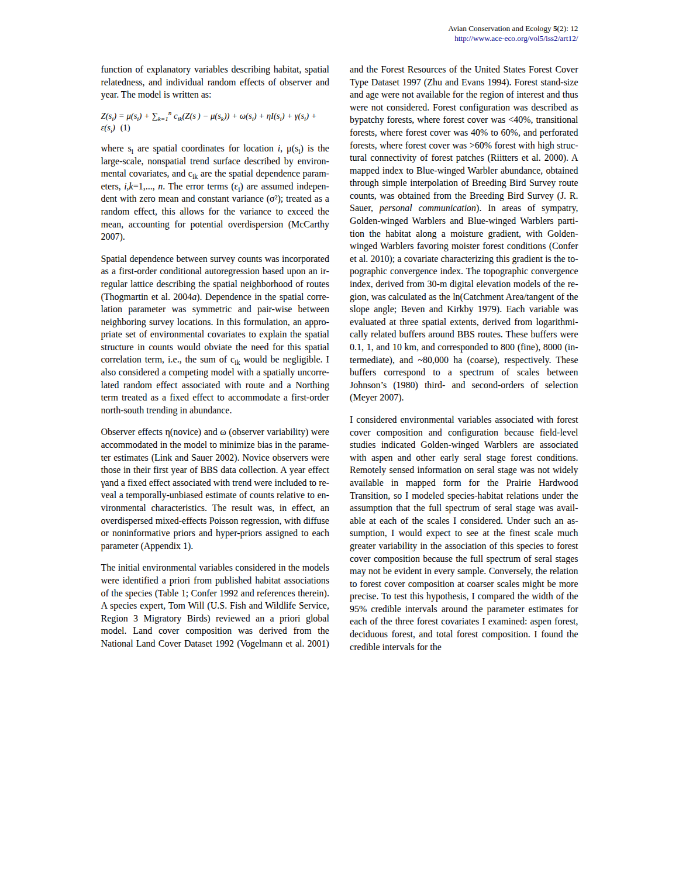Avian Conservation and Ecology 5(2): 12
http://www.ace-eco.org/vol5/iss2/art12/
function of explanatory variables describing habitat, spatial relatedness, and individual random effects of observer and year. The model is written as:
Z(si) = μ(si) + ∑k=1n cik(Z(s ) − μ(sk)) + ω(si) + ηI(si) + γ(si) + ε(si)(1)
where si are spatial coordinates for location i, μ(si) is the large-scale, nonspatial trend surface described by environmental covariates, and cik are the spatial dependence parameters, i,k=1,..., n. The error terms (εi) are assumed independent with zero mean and constant variance (σ²); treated as a random effect, this allows for the variance to exceed the mean, accounting for potential overdispersion (McCarthy 2007).
Spatial dependence between survey counts was incorporated as a first-order conditional autoregression based upon an irregular lattice describing the spatial neighborhood of routes (Thogmartin et al. 2004a). Dependence in the spatial correlation parameter was symmetric and pair-wise between neighboring survey locations. In this formulation, an appropriate set of environmental covariates to explain the spatial structure in counts would obviate the need for this spatial correlation term, i.e., the sum of cik would be negligible. I also considered a competing model with a spatially uncorrelated random effect associated with route and a Northing term treated as a fixed effect to accommodate a first-order north-south trending in abundance.
Observer effects η(novice) and ω (observer variability) were accommodated in the model to minimize bias in the parameter estimates (Link and Sauer 2002). Novice observers were those in their first year of BBS data collection. A year effect γand a fixed effect associated with trend were included to reveal a temporally-unbiased estimate of counts relative to environmental characteristics. The result was, in effect, an overdispersed mixed-effects Poisson regression, with diffuse or noninformative priors and hyper-priors assigned to each parameter (Appendix 1).
The initial environmental variables considered in the models were identified a priori from published habitat associations of the species (Table 1; Confer 1992 and references therein). A species expert, Tom Will (U.S. Fish and Wildlife Service, Region 3 Migratory Birds) reviewed an a priori global model. Land cover composition was derived from the National Land Cover Dataset 1992 (Vogelmann et al. 2001) and the Forest Resources of the United States Forest Cover Type Dataset 1997 (Zhu and Evans 1994). Forest stand-size and age were not available for the region of interest and thus were not considered. Forest configuration was described as bypatchy forests, where forest cover was <40%, transitional forests, where forest cover was 40% to 60%, and perforated forests, where forest cover was >60% forest with high structural connectivity of forest patches (Riitters et al. 2000). A mapped index to Blue-winged Warbler abundance, obtained through simple interpolation of Breeding Bird Survey route counts, was obtained from the Breeding Bird Survey (J. R. Sauer, personal communication). In areas of sympatry, Golden-winged Warblers and Blue-winged Warblers partition the habitat along a moisture gradient, with Golden-winged Warblers favoring moister forest conditions (Confer et al. 2010); a covariate characterizing this gradient is the topographic convergence index. The topographic convergence index, derived from 30-m digital elevation models of the region, was calculated as the ln(Catchment Area/tangent of the slope angle; Beven and Kirkby 1979). Each variable was evaluated at three spatial extents, derived from logarithmically related buffers around BBS routes. These buffers were 0.1, 1, and 10 km, and corresponded to 800 (fine), 8000 (intermediate), and ~80,000 ha (coarse), respectively. These buffers correspond to a spectrum of scales between Johnson’s (1980) third- and second-orders of selection (Meyer 2007).
I considered environmental variables associated with forest cover composition and configuration because field-level studies indicated Golden-winged Warblers are associated with aspen and other early seral stage forest conditions. Remotely sensed information on seral stage was not widely available in mapped form for the Prairie Hardwood Transition, so I modeled species-habitat relations under the assumption that the full spectrum of seral stage was available at each of the scales I considered. Under such an assumption, I would expect to see at the finest scale much greater variability in the association of this species to forest cover composition because the full spectrum of seral stages may not be evident in every sample. Conversely, the relation to forest cover composition at coarser scales might be more precise. To test this hypothesis, I compared the width of the 95% credible intervals around the parameter estimates for each of the three forest covariates I examined: aspen forest, deciduous forest, and total forest composition. I found the credible intervals for the